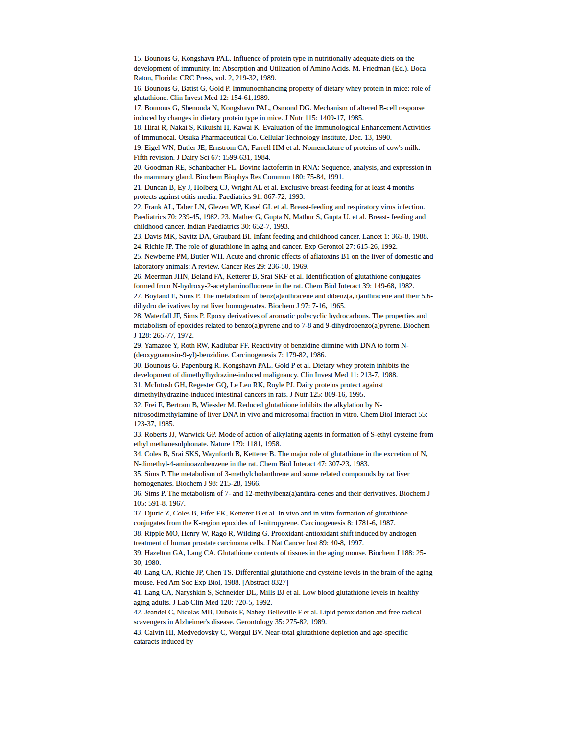Bounous G, Kongshavn PAL. Influence of protein type in nutritionally adequate diets on the development of immunity. In: Absorption and Utilization of Amino Acids. M. Friedman (Ed.). Boca Raton, Florida: CRC Press, vol. 2, 219-32, 1989.
Bounous G, Batist G, Gold P. Immunoenhancing property of dietary whey protein in mice: role of glutathione. Clin Invest Med 12: 154-61,1989.
Bounous G, Shenouda N, Kongshavn PAL, Osmond DG. Mechanism of altered B-cell response induced by changes in dietary protein type in mice. J Nutr 115: 1409-17, 1985.
Hirai R, Nakai S, Kikuishi H, Kawai K. Evaluation of the Immunological Enhancement Activities of Immunocal. Otsuka Pharmaceutical Co. Cellular Technology Institute, Dec. 13, 1990.
Eigel WN, Butler JE, Ernstrom CA, Farrell HM et al. Nomenclature of proteins of cow's milk. Fifth revision. J Dairy Sci 67: 1599-631, 1984.
Goodman RE, Schanbacher FL. Bovine lactoferrin in RNA: Sequence, analysis, and expression in the mammary gland. Biochem Biophys Res Commun 180: 75-84, 1991.
Duncan B, Ey J, Holberg CJ, Wright AL et al. Exclusive breast-feeding for at least 4 months protects against otitis media. Paediatrics 91: 867-72, 1993.
Frank AL, Taber LN, Glezen WP, Kasel GL et al. Breast-feeding and respiratory virus infection. Paediatrics 70: 239-45, 1982. 23. Mather G, Gupta N, Mathur S, Gupta U. et al. Breast- feeding and childhood cancer. Indian Paediatrics 30: 652-7, 1993.
Davis MK, Savitz DA, Graubard BI. Infant feeding and childhood cancer. Lancet 1: 365-8, 1988.
Richie JP. The role of glutathione in aging and cancer. Exp Gerontol 27: 615-26, 1992.
Newberne PM, Butler WH. Acute and chronic effects of aflatoxins B1 on the liver of domestic and laboratory animals: A review. Cancer Res 29: 236-50, 1969.
Meerman JHN, Beland FA, Ketterer B, Srai SKF et al. Identification of glutathione conjugates formed from N-hydroxy-2-acetylaminofluorene in the rat. Chem Biol Interact 39: 149-68, 1982.
Boyland E, Sims P. The metabolism of benz(a)anthracene and dibenz(a,h)anthracene and their 5,6-dihydro derivatives by rat liver homogenates. Biochem J 97: 7-16, 1965.
Waterfall JF, Sims P. Epoxy derivatives of aromatic polycyclic hydrocarbons. The properties and metabolism of epoxides related to benzo(a)pyrene and to 7-8 and 9-dihydrobenzo(a)pyrene. Biochem J 128: 265-77, 1972.
Yamazoe Y, Roth RW, Kadlubar FF. Reactivity of benzidine diimine with DNA to form N-(deoxyguanosin-9-yl)-benzidine. Carcinogenesis 7: 179-82, 1986.
Bounous G, Papenburg R, Kongshavn PAL, Gold P et al. Dietary whey protein inhibits the development of dimethylhydrazine-induced malignancy. Clin Invest Med 11: 213-7, 1988.
McIntosh GH, Regester GQ, Le Leu RK, Royle PJ. Dairy proteins protect against dimethylhydrazine-induced intestinal cancers in rats. J Nutr 125: 809-16, 1995.
Frei E, Bertram B, Wiessler M. Reduced glutathione inhibits the alkylation by N-nitrosodimethylamine of liver DNA in vivo and microsomal fraction in vitro. Chem Biol Interact 55: 123-37, 1985.
Roberts JJ, Warwick GP. Mode of action of alkylating agents in formation of S-ethyl cysteine from ethyl methanesulphonate. Nature 179: 1181, 1958.
Coles B, Srai SKS, Waynforth B, Ketterer B. The major role of glutathione in the excretion of N, N-dimethyl-4-aminoazobenzene in the rat. Chem Biol Interact 47: 307-23, 1983.
Sims P. The metabolism of 3-methylcholanthrene and some related compounds by rat liver homogenates. Biochem J 98: 215-28, 1966.
Sims P. The metabolism of 7- and 12-methylbenz(a)anthra-cenes and their derivatives. Biochem J 105: 591-8, 1967.
Djuric Z, Coles B, Fifer EK, Ketterer B et al. In vivo and in vitro formation of glutathione conjugates from the K-region epoxides of 1-nitropyrene. Carcinogenesis 8: 1781-6, 1987.
Ripple MO, Henry W, Rago R, Wilding G. Prooxidant-antioxidant shift induced by androgen treatment of human prostate carcinoma cells. J Nat Cancer Inst 89: 40-8, 1997.
Hazelton GA, Lang CA. Glutathione contents of tissues in the aging mouse. Biochem J 188: 25-30, 1980.
Lang CA, Richie JP, Chen TS. Differential glutathione and cysteine levels in the brain of the aging mouse. Fed Am Soc Exp Biol, 1988. [Abstract 8327]
Lang CA, Naryshkin S, Schneider DL, Mills BJ et al. Low blood glutathione levels in healthy aging adults. J Lab Clin Med 120: 720-5, 1992.
Jeandel C, Nicolas MB, Dubois F, Nabey-Belleville F et al. Lipid peroxidation and free radical scavengers in Alzheimer's disease. Gerontology 35: 275-82, 1989.
Calvin HI, Medvedovsky C, Worgul BV. Near-total glutathione depletion and age-specific cataracts induced by